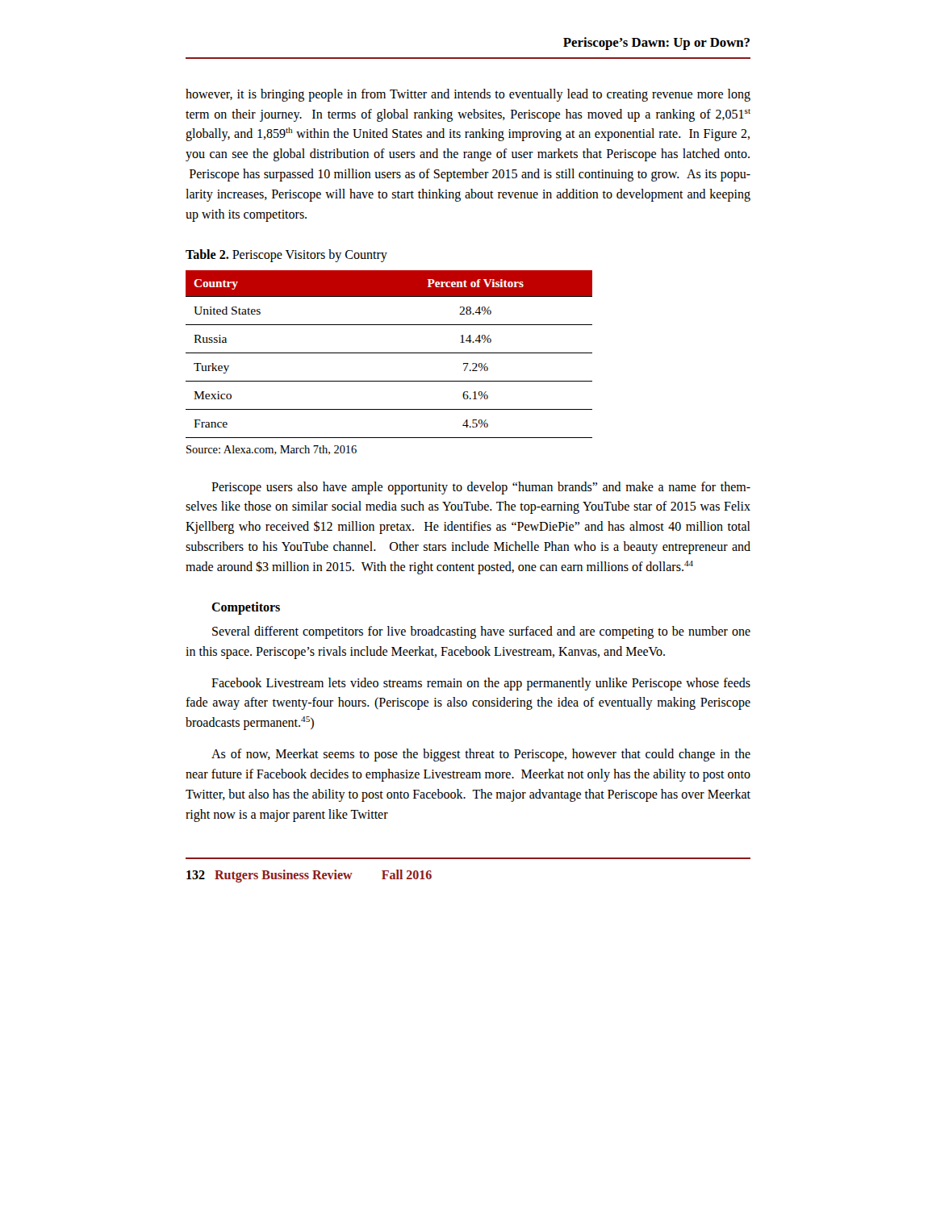Periscope’s Dawn: Up or Down?
however, it is bringing people in from Twitter and intends to eventually lead to creating revenue more long term on their journey. In terms of global ranking websites, Periscope has moved up a ranking of 2,051st globally, and 1,859th within the United States and its ranking improving at an exponential rate. In Figure 2, you can see the global distribution of users and the range of user markets that Periscope has latched onto. Periscope has surpassed 10 million users as of September 2015 and is still continuing to grow. As its popularity increases, Periscope will have to start thinking about revenue in addition to development and keeping up with its competitors.
Table 2. Periscope Visitors by Country
| Country | Percent of Visitors |
| --- | --- |
| United States | 28.4% |
| Russia | 14.4% |
| Turkey | 7.2% |
| Mexico | 6.1% |
| France | 4.5% |
Source: Alexa.com, March 7th, 2016
Periscope users also have ample opportunity to develop “human brands” and make a name for themselves like those on similar social media such as YouTube. The top-earning YouTube star of 2015 was Felix Kjellberg who received $12 million pretax. He identifies as “PewDiePie” and has almost 40 million total subscribers to his YouTube channel. Other stars include Michelle Phan who is a beauty entrepreneur and made around $3 million in 2015. With the right content posted, one can earn millions of dollars.44
Competitors
Several different competitors for live broadcasting have surfaced and are competing to be number one in this space. Periscope’s rivals include Meerkat, Facebook Livestream, Kanvas, and MeeVo.
Facebook Livestream lets video streams remain on the app permanently unlike Periscope whose feeds fade away after twenty-four hours. (Periscope is also considering the idea of eventually making Periscope broadcasts permanent.45)
As of now, Meerkat seems to pose the biggest threat to Periscope, however that could change in the near future if Facebook decides to emphasize Livestream more. Meerkat not only has the ability to post onto Twitter, but also has the ability to post onto Facebook. The major advantage that Periscope has over Meerkat right now is a major parent like Twitter
132 Rutgers Business Review Fall 2016